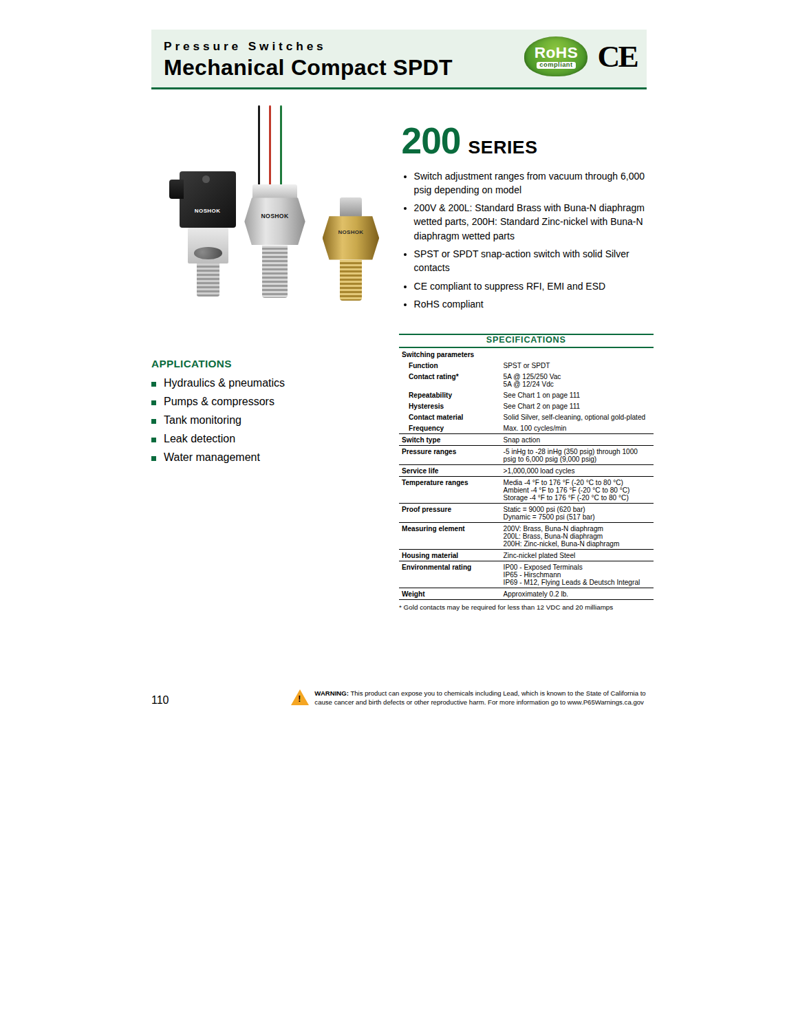Pressure Switches
Mechanical Compact SPDT
RoHS compliant
CE
NOSHOK
NOSHOK
NOSHOK
200 SERIES
Switch adjustment ranges from vacuum through 6,000 psig depending on model
200V & 200L: Standard Brass with Buna-N diaphragm wetted parts, 200H: Standard Zinc-nickel with Buna-N diaphragm wetted parts
SPST or SPDT snap-action switch with solid Silver contacts
CE compliant to suppress RFI, EMI and ESD
RoHS compliant
APPLICATIONS
Hydraulics & pneumatics
Pumps & compressors
Tank monitoring
Leak detection
Water management
SPECIFICATIONS
| Switching parameters |
| --- |
| Function | SPST or SPDT |
| Contact rating* | 5A @ 125/250 Vac 5A @ 12/24 Vdc |
| Repeatability | See Chart 1 on page 111 |
| Hysteresis | See Chart 2 on page 111 |
| Contact material | Solid Silver, self-cleaning, optional gold-plated |
| Frequency | Max. 100 cycles/min |
| Switch type | Snap action |
| Pressure ranges | -5 inHg to -28 inHg (350 psig) through 1000 psig to 6,000 psig (9,000 psig) |
| Service life | >1,000,000 load cycles |
| Temperature ranges | Media -4 °F to 176 °F (-20 °C to 80 °C) Ambient -4 °F to 176 °F (-20 °C to 80 °C) Storage -4 °F to 176 °F (-20 °C to 80 °C) |
| Proof pressure | Static = 9000 psi (620 bar) Dynamic = 7500 psi (517 bar) |
| Measuring element | 200V: Brass, Buna-N diaphragm 200L: Brass, Buna-N diaphragm 200H: Zinc-nickel, Buna-N diaphragm |
| Housing material | Zinc-nickel plated Steel |
| Environmental rating | IP00 - Exposed Terminals IP65 - Hirschmann IP69 - M12, Flying Leads & Deutsch Integral |
| Weight | Approximately 0.2 lb. |
* Gold contacts may be required for less than 12 VDC and 20 milliamps
110
WARNING: This product can expose you to chemicals including Lead, which is known to the State of California to cause cancer and birth defects or other reproductive harm. For more information go to www.P65Warnings.ca.gov